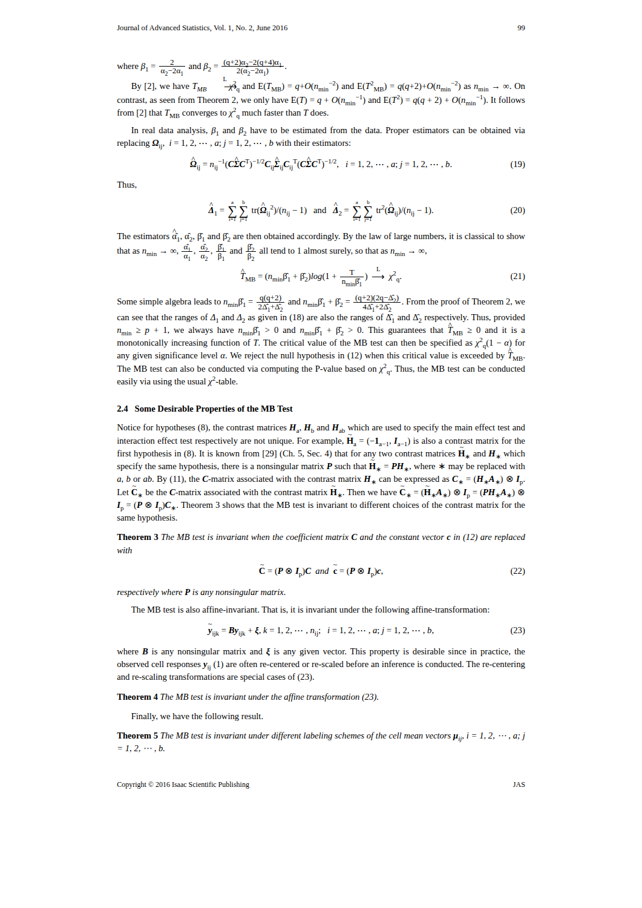Journal of Advanced Statistics, Vol. 1, No. 2, June 2016 99
where β1 = 2 α2−2α1 and β2 = (q+2)α2−2(q+4)α12(α2−2α1).
By [2], we have TMB L⟶ χ2q and E(TMB) = q+O(nmin−2) and E(T2MB) = q(q+2)+O(nmin−2) as nmin → ∞. On contrast, as seen from Theorem 2, we only have E(T) = q + O(nmin−1) and E(T2) = q(q + 2) + O(nmin−1). It follows from [2] that TMB converges to χ2q much faster than T does.
In real data analysis, β1 and β2 have to be estimated from the data. Proper estimators can be obtained via replacing Ωij, i = 1, 2, ⋯ , a; j = 1, 2, ⋯ , b with their estimators:
Ωij = nij−1(CΣCT)−1/2CijΣijCijT(CΣCT)−1/2, i = 1, 2, ⋯ , a; j = 1, 2, ⋯ , b. (19)
Thus,
Δ1 = a∑i=1 b∑j=1 tr(Ωij2)/(nij − 1) and Δ2 = a∑i=1 b∑j=1 tr2(Ωij)/(nij − 1). (20)
The estimators α̂1, α̂2, β̂1 and β̂2 are then obtained accordingly. By the law of large numbers, it is classical to show that as nmin → ∞, α̂1 α1, α̂2 α2, β̂1 β1 and β̂2 β2 all tend to 1 almost surely, so that as nmin → ∞,
TMB = (nminβ̂1 + β̂2)log(1 + Tnminβ̂1) L⟶ χ2q. (21)
Some simple algebra leads to nminβ̂1 = q(q+2) 2Δ̂1+Δ̂2 and nminβ̂1 + β̂2 = (q+2)(2q−Δ̂2) 4Δ̂1+2Δ̂2. From the proof of Theorem 2, we can see that the ranges of Δ1 and Δ2 as given in (18) are also the ranges of Δ̂1 and Δ̂2 respectively. Thus, provided nmin ≥ p + 1, we always have nminβ̂1 > 0 and nminβ̂1 + β̂2 > 0. This guarantees that TMB ≥ 0 and it is a monotonically increasing function of T. The critical value of the MB test can then be specified as χ2q(1 − α) for any given significance level α. We reject the null hypothesis in (12) when this critical value is exceeded by TMB. The MB test can also be conducted via computing the P-value based on χ2q. Thus, the MB test can be conducted easily via using the usual χ2-table.
2.4 Some Desirable Properties of the MB Test
Notice for hypotheses (8), the contrast matrices Ha, Hb and Hab which are used to specify the main effect test and interaction effect test respectively are not unique. For example, Ha = (−1a−1, Ia−1) is also a contrast matrix for the first hypothesis in (8). It is known from [29] (Ch. 5, Sec. 4) that for any two contrast matrices H∗ and H∗ which specify the same hypothesis, there is a nonsingular matrix P such that H∗ = PH∗, where ∗ may be replaced with a, b or ab. By (11), the C-matrix associated with the contrast matrix H∗ can be expressed as C∗ = (H∗A∗) ⊗ Ip. Let C∗ be the C-matrix associated with the contrast matrix H∗. Then we have C∗ = (H∗A∗) ⊗ Ip = (PH∗A∗) ⊗ Ip = (P ⊗ Ip)C∗. Theorem 3 shows that the MB test is invariant to different choices of the contrast matrix for the same hypothesis.
Theorem 3 The MB test is invariant when the coefficient matrix C and the constant vector c in (12) are replaced with
C = (P ⊗ Ip)C and c = (P ⊗ Ip)c, (22)
respectively where P is any nonsingular matrix.
The MB test is also affine-invariant. That is, it is invariant under the following affine-transformation:
yijk = Byijk + ξ, k = 1, 2, ⋯ , nij; i = 1, 2, ⋯ , a; j = 1, 2, ⋯ , b, (23)
where B is any nonsingular matrix and ξ is any given vector. This property is desirable since in practice, the observed cell responses yij (1) are often re-centered or re-scaled before an inference is conducted. The re-centering and re-scaling transformations are special cases of (23).
Theorem 4 The MB test is invariant under the affine transformation (23).
Finally, we have the following result.
Theorem 5 The MB test is invariant under different labeling schemes of the cell mean vectors μij, i = 1, 2, ⋯ , a; j = 1, 2, ⋯ , b.
Copyright © 2016 Isaac Scientific Publishing JAS